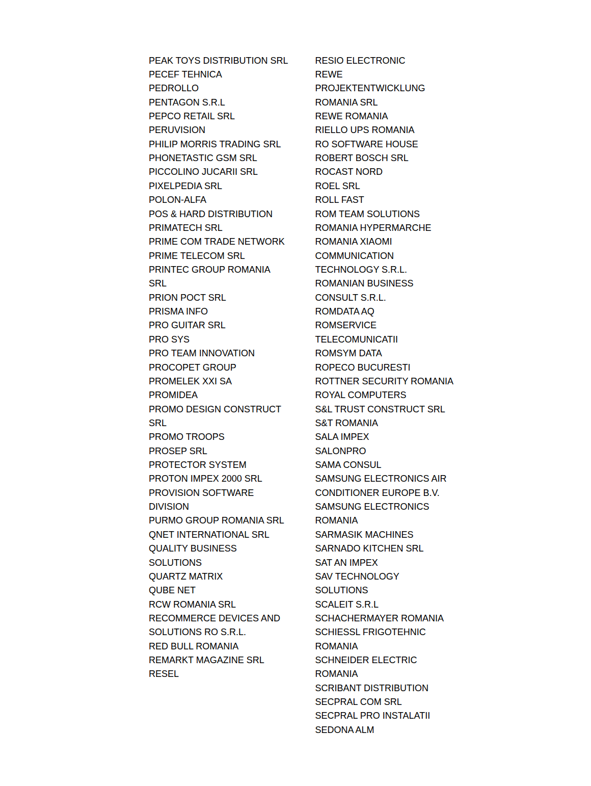PEAK TOYS DISTRIBUTION SRL
PECEF TEHNICA
PEDROLLO
PENTAGON S.R.L
PEPCO RETAIL SRL
PERUVISION
PHILIP MORRIS TRADING SRL
PHONETASTIC GSM SRL
PICCOLINO JUCARII SRL
PIXELPEDIA SRL
POLON-ALFA
POS & HARD DISTRIBUTION
PRIMATECH SRL
PRIME COM TRADE NETWORK
PRIME TELECOM SRL
PRINTEC GROUP ROMANIA SRL
PRION POCT SRL
PRISMA INFO
PRO GUITAR SRL
PRO SYS
PRO TEAM INNOVATION
PROCOPET GROUP
PROMELEK XXI SA
PROMIDEA
PROMO DESIGN CONSTRUCT SRL
PROMO TROOPS
PROSEP SRL
PROTECTOR SYSTEM
PROTON IMPEX 2000 SRL
PROVISION SOFTWARE DIVISION
PURMO GROUP ROMANIA SRL
QNET INTERNATIONAL SRL
QUALITY BUSINESS SOLUTIONS
QUARTZ MATRIX
QUBE NET
RCW ROMANIA SRL
RECOMMERCE DEVICES AND SOLUTIONS RO S.R.L.
RED BULL ROMANIA
REMARKT MAGAZINE SRL
RESEL
RESIO ELECTRONIC
REWE PROJEKTENTWICKLUNG ROMANIA SRL
REWE ROMANIA
RIELLO UPS ROMANIA
RO SOFTWARE HOUSE
ROBERT BOSCH SRL
ROCAST NORD
ROEL SRL
ROLL FAST
ROM TEAM SOLUTIONS
ROMANIA HYPERMARCHE
ROMANIA XIAOMI COMMUNICATION TECHNOLOGY S.R.L.
ROMANIAN BUSINESS CONSULT S.R.L.
ROMDATA AQ
ROMSERVICE TELECOMUNICATII
ROMSYM DATA
ROPECO BUCURESTI
ROTTNER SECURITY ROMANIA
ROYAL COMPUTERS
S&L TRUST CONSTRUCT SRL
S&T ROMANIA
SALA IMPEX
SALONPRO
SAMA CONSUL
SAMSUNG ELECTRONICS AIR CONDITIONER EUROPE B.V.
SAMSUNG ELECTRONICS ROMANIA
SARMASIK MACHINES
SARNADO KITCHEN SRL
SAT AN IMPEX
SAV TECHNOLOGY SOLUTIONS
SCALEIT S.R.L
SCHACHERMAYER ROMANIA
SCHIESSL FRIGOTEHNIC ROMANIA
SCHNEIDER ELECTRIC ROMANIA
SCRIBANT DISTRIBUTION
SECPRAL COM SRL
SECPRAL PRO INSTALATII
SEDONA ALM